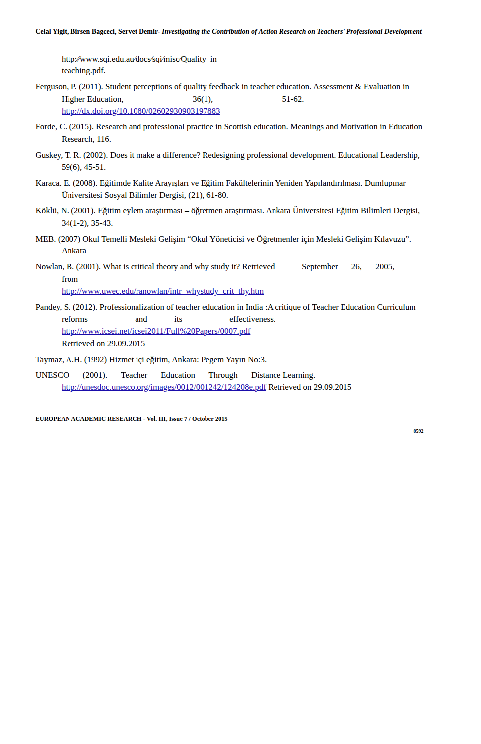Celal Yigit, Birsen Bagceci, Servet Demir- Investigating the Contribution of Action Research on Teachers’ Professional Development
http:⁄⁄www.sqi.edu.au⁄docs⁄sqi⁄misc⁄Quality_in_
teaching.pdf.
Ferguson, P. (2011). Student perceptions of quality feedback in teacher education. Assessment & Evaluation in Higher Education, 36(1), 51-62.
http://dx.doi.org/10.1080/02602930903197883
Forde, C. (2015). Research and professional practice in Scottish education. Meanings and Motivation in Education Research, 116.
Guskey, T. R. (2002). Does it make a difference? Redesigning professional development. Educational Leadership, 59(6), 45-51.
Karaca, E. (2008). Eğitimde Kalite Arayışları ve Eğitim Fakültelerinin Yeniden Yapılandırılması. Dumlupınar Üniversitesi Sosyal Bilimler Dergisi, (21), 61-80.
Köklü, N. (2001). Eğitim eylem araştırması – öğretmen araştırması. Ankara Üniversitesi Eğitim Bilimleri Dergisi, 34(1-2), 35-43.
MEB. (2007) Okul Temelli Mesleki Gelişim “Okul Yöneticisi ve Öğretmenler için Mesleki Gelişim Kılavuzu”. Ankara
Nowlan, B. (2001). What is critical theory and why study it? Retrieved September 26, 2005, from
http://www.uwec.edu/ranowlan/intr_whystudy_crit_thy.htm
Pandey, S. (2012). Professionalization of teacher education in India :A critique of Teacher Education Curriculum reforms and its effectiveness.
http://www.icsei.net/icsei2011/Full%20Papers/0007.pdf
Retrieved on 29.09.2015
Taymaz, A.H. (1992) Hizmet içi eğitim, Ankara: Pegem Yayın No:3.
UNESCO (2001). Teacher Education Through Distance Learning.
http://unesdoc.unesco.org/images/0012/001242/124208e.pdf Retrieved on 29.09.2015
EUROPEAN ACADEMIC RESEARCH - Vol. III, Issue 7 / October 2015
8592